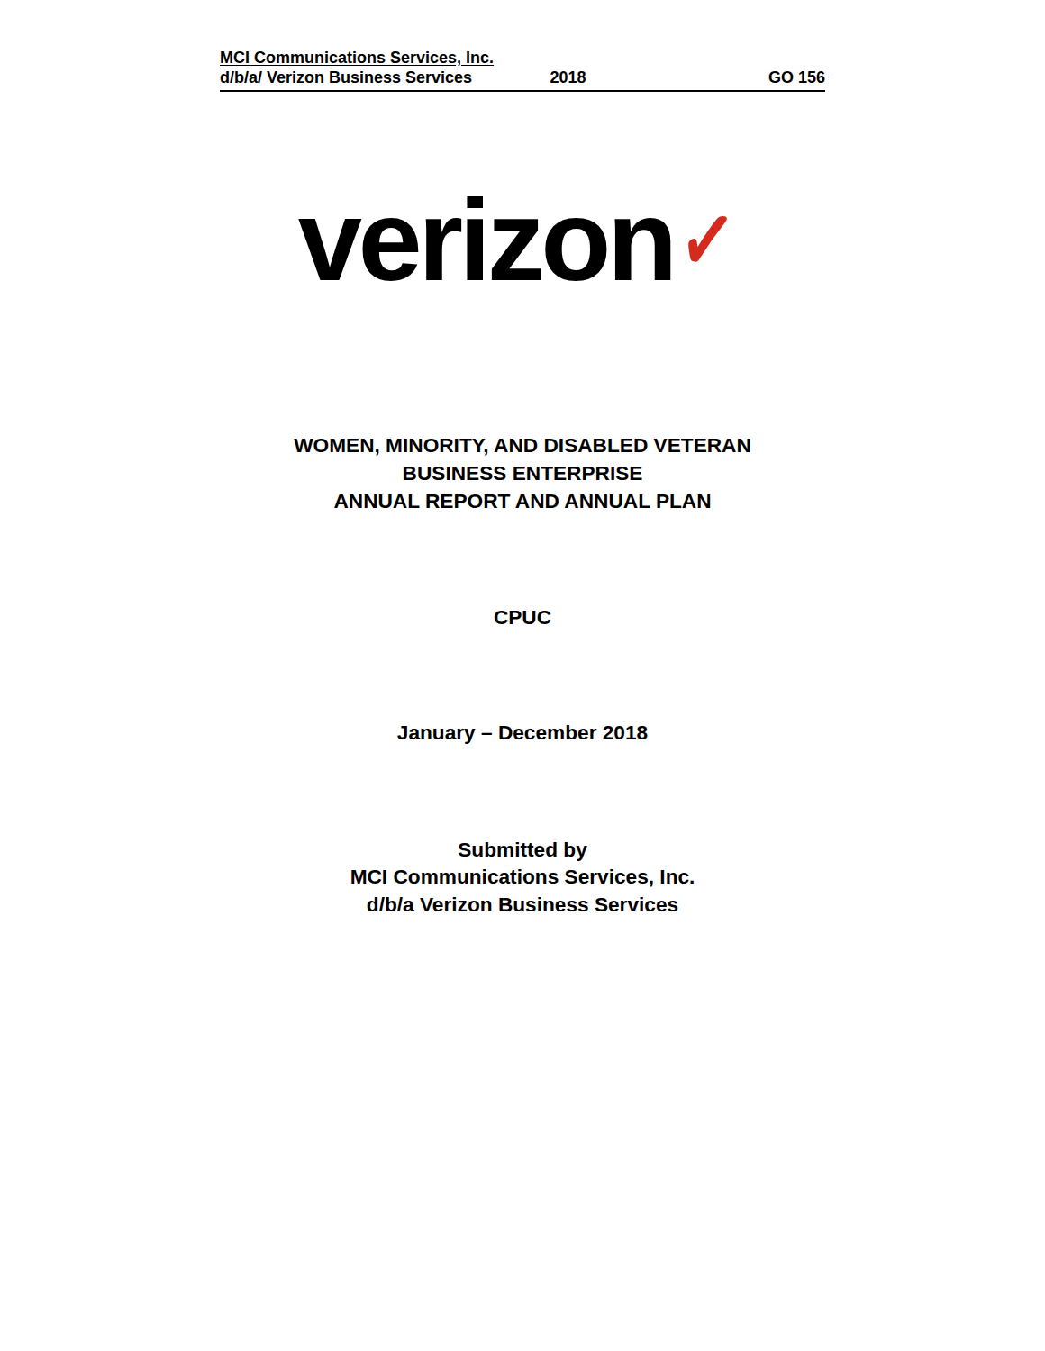MCI Communications Services, Inc. d/b/a/ Verizon Business Services 2018 GO 156
verizon✓
WOMEN, MINORITY, AND DISABLED VETERAN
BUSINESS ENTERPRISE
ANNUAL REPORT AND ANNUAL PLAN
CPUC
January – December 2018
Submitted by
MCI Communications Services, Inc.
d/b/a Verizon Business Services